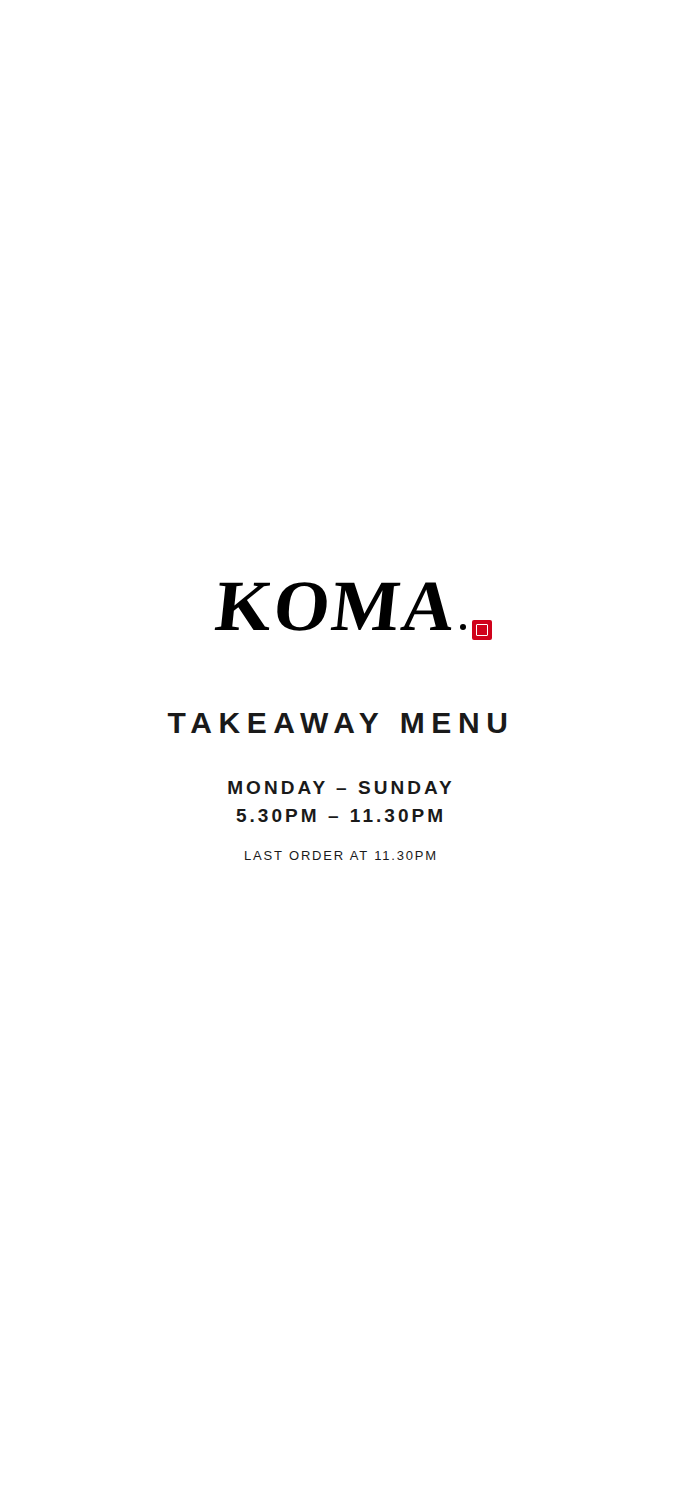KOMA
Takeaway Menu
Monday – Sunday
5.30pm – 11.30pm
Last order at 11.30pm